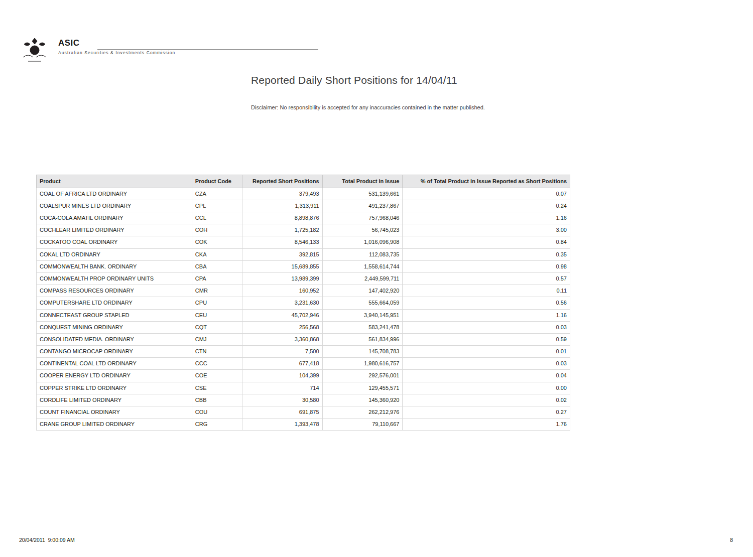ASIC
Australian Securities & Investments Commission
Reported Daily Short Positions for 14/04/11
Disclaimer: No responsibility is accepted for any inaccuracies contained in the matter published.
| Product | Product Code | Reported Short Positions | Total Product in Issue | % of Total Product in Issue Reported as Short Positions |
| --- | --- | --- | --- | --- |
| COAL OF AFRICA LTD ORDINARY | CZA | 379,493 | 531,139,661 | 0.07 |
| COALSPUR MINES LTD ORDINARY | CPL | 1,313,911 | 491,237,867 | 0.24 |
| COCA-COLA AMATIL ORDINARY | CCL | 8,898,876 | 757,968,046 | 1.16 |
| COCHLEAR LIMITED ORDINARY | COH | 1,725,182 | 56,745,023 | 3.00 |
| COCKATOO COAL ORDINARY | COK | 8,546,133 | 1,016,096,908 | 0.84 |
| COKAL LTD ORDINARY | CKA | 392,815 | 112,083,735 | 0.35 |
| COMMONWEALTH BANK. ORDINARY | CBA | 15,689,855 | 1,558,614,744 | 0.98 |
| COMMONWEALTH PROP ORDINARY UNITS | CPA | 13,989,399 | 2,449,599,711 | 0.57 |
| COMPASS RESOURCES ORDINARY | CMR | 160,952 | 147,402,920 | 0.11 |
| COMPUTERSHARE LTD ORDINARY | CPU | 3,231,630 | 555,664,059 | 0.56 |
| CONNECTEAST GROUP STAPLED | CEU | 45,702,946 | 3,940,145,951 | 1.16 |
| CONQUEST MINING ORDINARY | CQT | 256,568 | 583,241,478 | 0.03 |
| CONSOLIDATED MEDIA. ORDINARY | CMJ | 3,360,868 | 561,834,996 | 0.59 |
| CONTANGO MICROCAP ORDINARY | CTN | 7,500 | 145,708,783 | 0.01 |
| CONTINENTAL COAL LTD ORDINARY | CCC | 677,418 | 1,980,616,757 | 0.03 |
| COOPER ENERGY LTD ORDINARY | COE | 104,399 | 292,576,001 | 0.04 |
| COPPER STRIKE LTD ORDINARY | CSE | 714 | 129,455,571 | 0.00 |
| CORDLIFE LIMITED ORDINARY | CBB | 30,580 | 145,360,920 | 0.02 |
| COUNT FINANCIAL ORDINARY | COU | 691,875 | 262,212,976 | 0.27 |
| CRANE GROUP LIMITED ORDINARY | CRG | 1,393,478 | 79,110,667 | 1.76 |
20/04/2011 9:00:09 AM
8